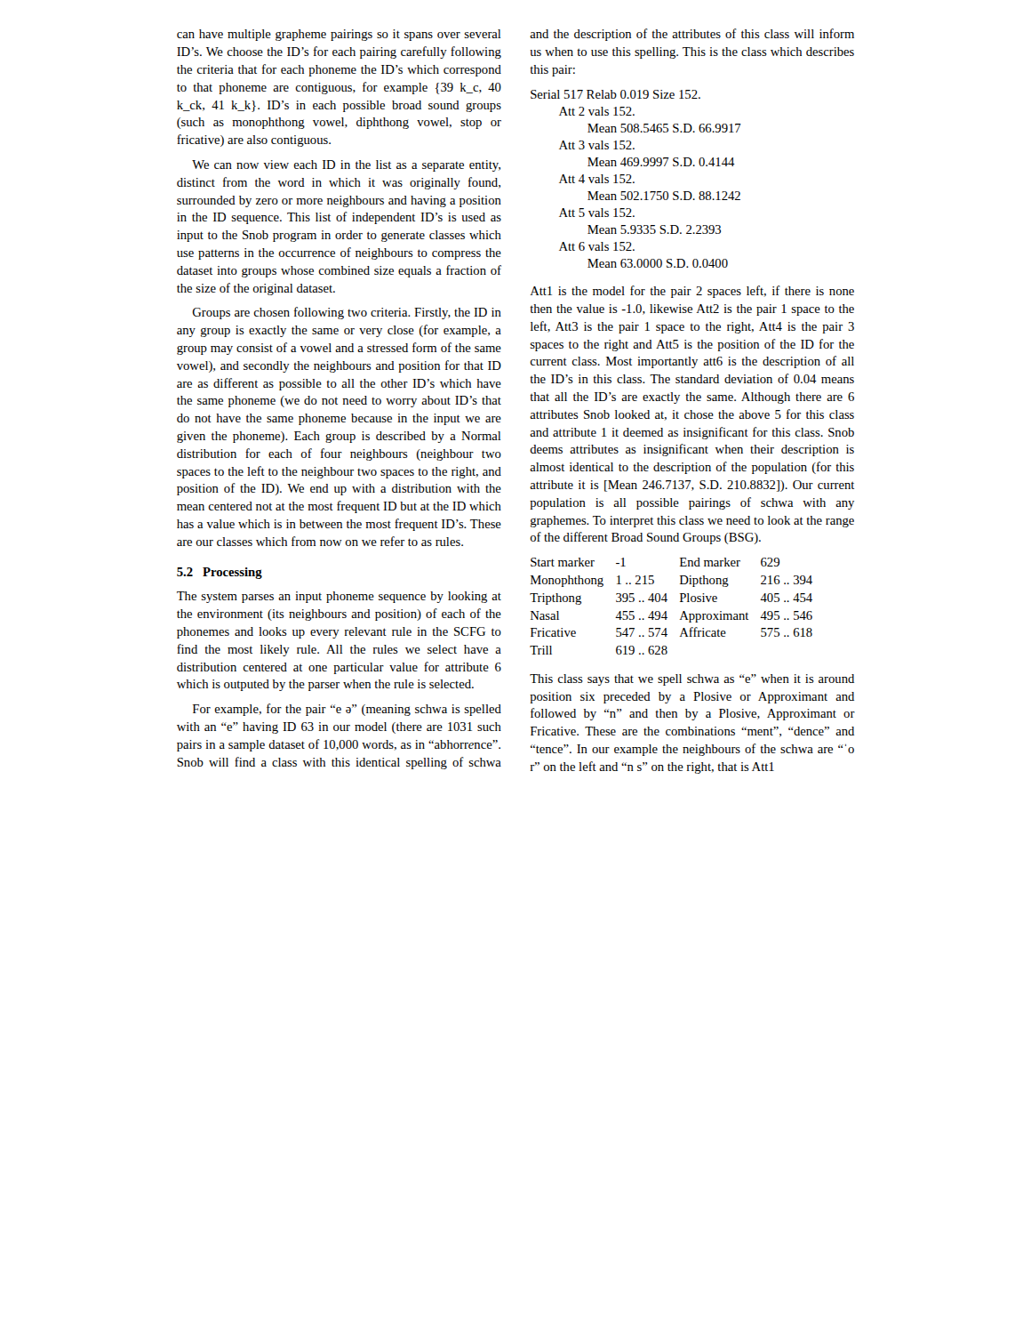can have multiple grapheme pairings so it spans over several ID’s. We choose the ID’s for each pairing carefully following the criteria that for each phoneme the ID’s which correspond to that phoneme are contiguous, for example {39 k_c, 40 k_ck, 41 k_k}. ID’s in each possible broad sound groups (such as monophthong vowel, diphthong vowel, stop or fricative) are also contiguous.
We can now view each ID in the list as a separate entity, distinct from the word in which it was originally found, surrounded by zero or more neighbours and having a position in the ID sequence. This list of independent ID’s is used as input to the Snob program in order to generate classes which use patterns in the occurrence of neighbours to compress the dataset into groups whose combined size equals a fraction of the size of the original dataset.
Groups are chosen following two criteria. Firstly, the ID in any group is exactly the same or very close (for example, a group may consist of a vowel and a stressed form of the same vowel), and secondly the neighbours and position for that ID are as different as possible to all the other ID’s which have the same phoneme (we do not need to worry about ID’s that do not have the same phoneme because in the input we are given the phoneme). Each group is described by a Normal distribution for each of four neighbours (neighbour two spaces to the left to the neighbour two spaces to the right, and position of the ID). We end up with a distribution with the mean centered not at the most frequent ID but at the ID which has a value which is in between the most frequent ID’s. These are our classes which from now on we refer to as rules.
5.2 Processing
The system parses an input phoneme sequence by looking at the environment (its neighbours and position) of each of the phonemes and looks up every relevant rule in the SCFG to find the most likely rule. All the rules we select have a distribution centered at one particular value for attribute 6 which is outputed by the parser when the rule is selected.
For example, for the pair “e ə” (meaning schwa is spelled with an “e” having ID 63 in our model (there are 1031 such pairs in a sample dataset of 10,000 words, as in “abhorrence”. Snob will find a class with this identical spelling of schwa and the description of the attributes of this class will inform us when to use this spelling. This is the class which describes this pair:
Serial 517 Relab 0.019 Size 152.
Att 2 vals 152.
Mean 508.5465 S.D. 66.9917
Att 3 vals 152.
Mean 469.9997 S.D. 0.4144
Att 4 vals 152.
Mean 502.1750 S.D. 88.1242
Att 5 vals 152.
Mean 5.9335 S.D. 2.2393
Att 6 vals 152.
Mean 63.0000 S.D. 0.0400
Att1 is the model for the pair 2 spaces left, if there is none then the value is -1.0, likewise Att2 is the pair 1 space to the left, Att3 is the pair 1 space to the right, Att4 is the pair 3 spaces to the right and Att5 is the position of the ID for the current class. Most importantly att6 is the description of all the ID’s in this class. The standard deviation of 0.04 means that all the ID’s are exactly the same. Although there are 6 attributes Snob looked at, it chose the above 5 for this class and attribute 1 it deemed as insignificant for this class. Snob deems attributes as insignificant when their description is almost identical to the description of the population (for this attribute it is [Mean 246.7137, S.D. 210.8832]). Our current population is all possible pairings of schwa with any graphemes. To interpret this class we need to look at the range of the different Broad Sound Groups (BSG).
| Start marker | -1 | End marker | 629 |
| Monophthong | 1 .. 215 | Dipthong | 216 .. 394 |
| Tripthong | 395 .. 404 | Plosive | 405 .. 454 |
| Nasal | 455 .. 494 | Approximant | 495 .. 546 |
| Fricative | 547 .. 574 | Affricate | 575 .. 618 |
| Trill | 619 .. 628 | | |
This class says that we spell schwa as “e” when it is around position six preceded by a Plosive or Approximant and followed by “n” and then by a Plosive, Approximant or Fricative. These are the combinations “ment”, “dence” and “tence”. In our example the neighbours of the schwa are “ˈo r” on the left and “n s” on the right, that is Att1